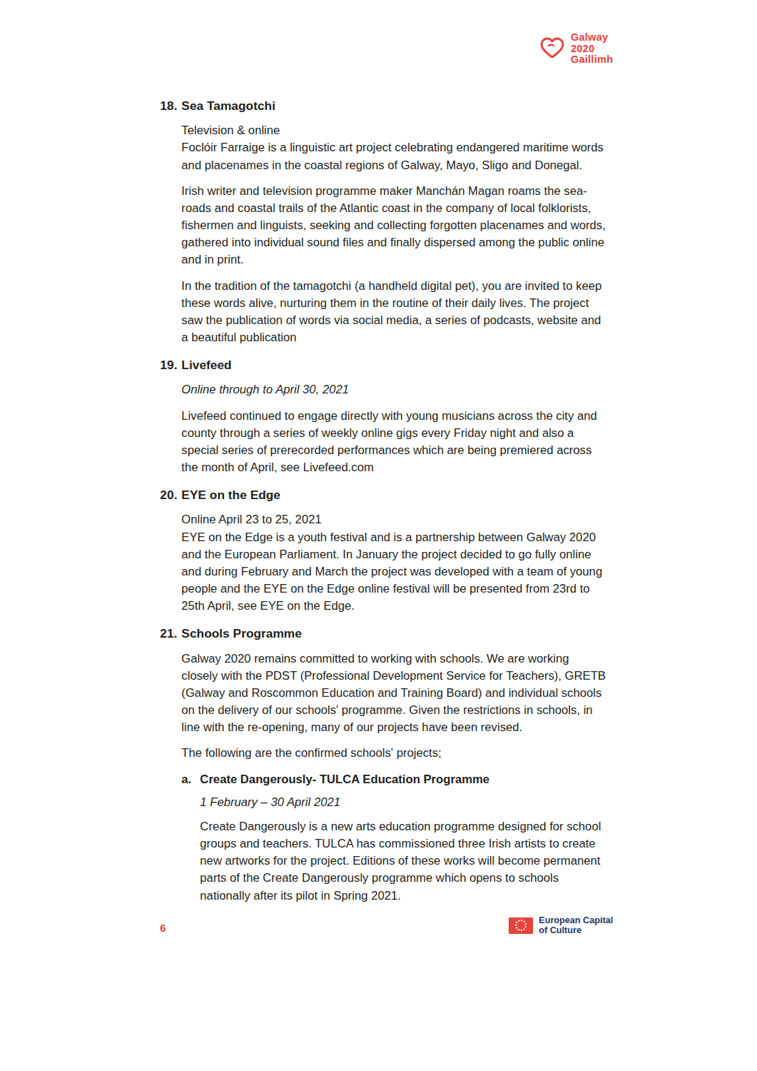Galway
2020
Gaillimh
18. Sea Tamagotchi
Television & online
Foclóir Farraige is a linguistic art project celebrating endangered maritime words and placenames in the coastal regions of Galway, Mayo, Sligo and Donegal.
Irish writer and television programme maker Manchán Magan roams the sea-roads and coastal trails of the Atlantic coast in the company of local folklorists, fishermen and linguists, seeking and collecting forgotten placenames and words, gathered into individual sound files and finally dispersed among the public online and in print.
In the tradition of the tamagotchi (a handheld digital pet), you are invited to keep these words alive, nurturing them in the routine of their daily lives. The project saw the publication of words via social media, a series of podcasts, website and a beautiful publication
19. Livefeed
Online through to April 30, 2021
Livefeed continued to engage directly with young musicians across the city and county through a series of weekly online gigs every Friday night and also a special series of prerecorded performances which are being premiered across the month of April, see Livefeed.com
20. EYE on the Edge
Online April 23 to 25, 2021
EYE on the Edge is a youth festival and is a partnership between Galway 2020 and the European Parliament. In January the project decided to go fully online and during February and March the project was developed with a team of young people and the EYE on the Edge online festival will be presented from 23rd to 25th April, see EYE on the Edge.
21. Schools Programme
Galway 2020 remains committed to working with schools. We are working closely with the PDST (Professional Development Service for Teachers), GRETB (Galway and Roscommon Education and Training Board) and individual schools on the delivery of our schools' programme. Given the restrictions in schools, in line with the re-opening, many of our projects have been revised.
The following are the confirmed schools' projects;
a. Create Dangerously- TULCA Education Programme
1 February – 30 April 2021
Create Dangerously is a new arts education programme designed for school groups and teachers. TULCA has commissioned three Irish artists to create new artworks for the project. Editions of these works will become permanent parts of the Create Dangerously programme which opens to schools nationally after its pilot in Spring 2021.
6
European Capital
of Culture